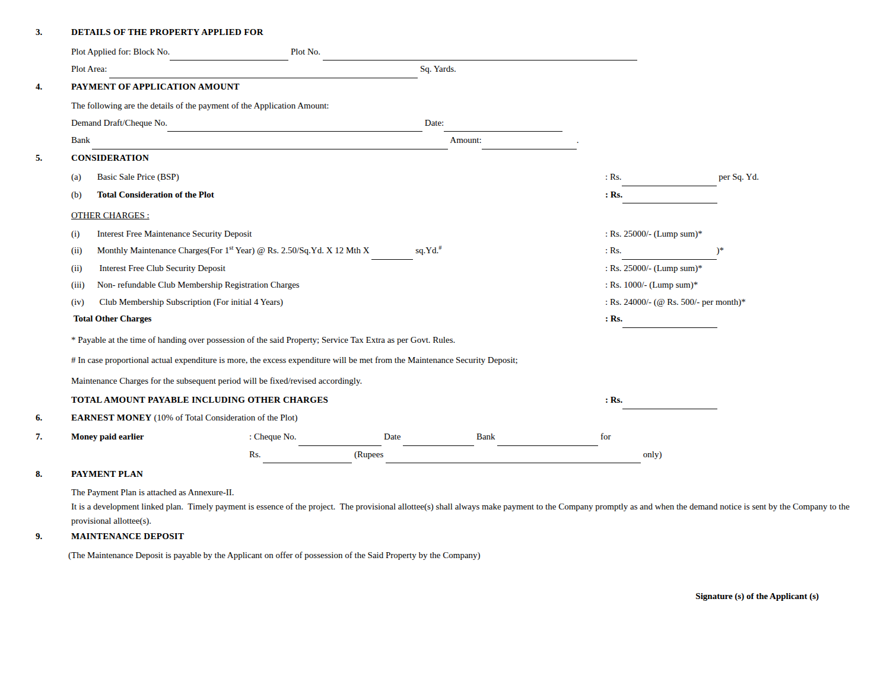3.
DETAILS OF THE PROPERTY APPLIED FOR
Plot Applied for: Block No. Plot No.
Plot Area: Sq. Yards.
4.
PAYMENT OF APPLICATION AMOUNT
The following are the details of the payment of the Application Amount:
Demand Draft/Cheque No. Date:
Bank Amount: .
5.
CONSIDERATION
(a) Basic Sale Price (BSP)
: Rs. per Sq. Yd.
(b) Total Consideration of the Plot
: Rs.
OTHER CHARGES :
(i) Interest Free Maintenance Security Deposit
: Rs. 25000/- (Lump sum)*
(ii) Monthly Maintenance Charges(For 1st Year) @ Rs. 2.50/Sq.Yd. X 12 Mth X sq.Yd.#
: Rs. )*
(ii) Interest Free Club Security Deposit
: Rs. 25000/- (Lump sum)*
(iii) Non- refundable Club Membership Registration Charges
: Rs. 1000/- (Lump sum)*
(iv) Club Membership Subscription (For initial 4 Years)
: Rs. 24000/- (@ Rs. 500/- per month)*
Total Other Charges
: Rs.
* Payable at the time of handing over possession of the said Property; Service Tax Extra as per Govt. Rules.
# In case proportional actual expenditure is more, the excess expenditure will be met from the Maintenance Security Deposit;
Maintenance Charges for the subsequent period will be fixed/revised accordingly.
TOTAL AMOUNT PAYABLE INCLUDING OTHER CHARGES
: Rs.
6.
EARNEST MONEY (10% of Total Consideration of the Plot)
7.
Money paid earlier
: Cheque No. Date Bank for
Rs. (Rupees only)
8.
PAYMENT PLAN
The Payment Plan is attached as Annexure-II.
It is a development linked plan. Timely payment is essence of the project. The provisional allottee(s) shall always make payment to the Company promptly as and when the demand notice is sent by the Company to the provisional allottee(s).
9.
MAINTENANCE DEPOSIT
(The Maintenance Deposit is payable by the Applicant on offer of possession of the Said Property by the Company)
Signature (s) of the Applicant (s)